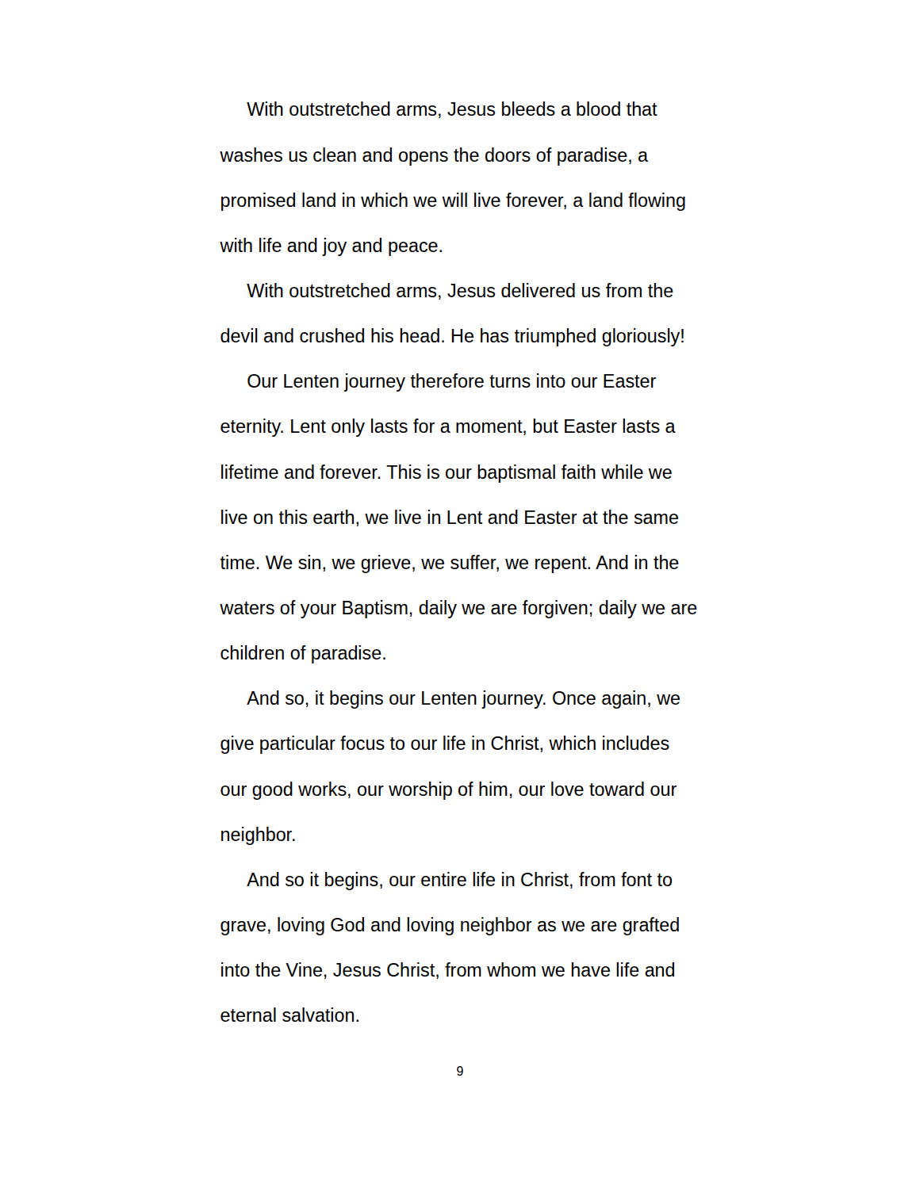With outstretched arms, Jesus bleeds a blood that washes us clean and opens the doors of paradise, a promised land in which we will live forever, a land flowing with life and joy and peace.
With outstretched arms, Jesus delivered us from the devil and crushed his head. He has triumphed gloriously!
Our Lenten journey therefore turns into our Easter eternity. Lent only lasts for a moment, but Easter lasts a lifetime and forever. This is our baptismal faith while we live on this earth, we live in Lent and Easter at the same time. We sin, we grieve, we suffer, we repent. And in the waters of your Baptism, daily we are forgiven; daily we are children of paradise.
And so, it begins our Lenten journey. Once again, we give particular focus to our life in Christ, which includes our good works, our worship of him, our love toward our neighbor.
And so it begins, our entire life in Christ, from font to grave, loving God and loving neighbor as we are grafted into the Vine, Jesus Christ, from whom we have life and eternal salvation.
9